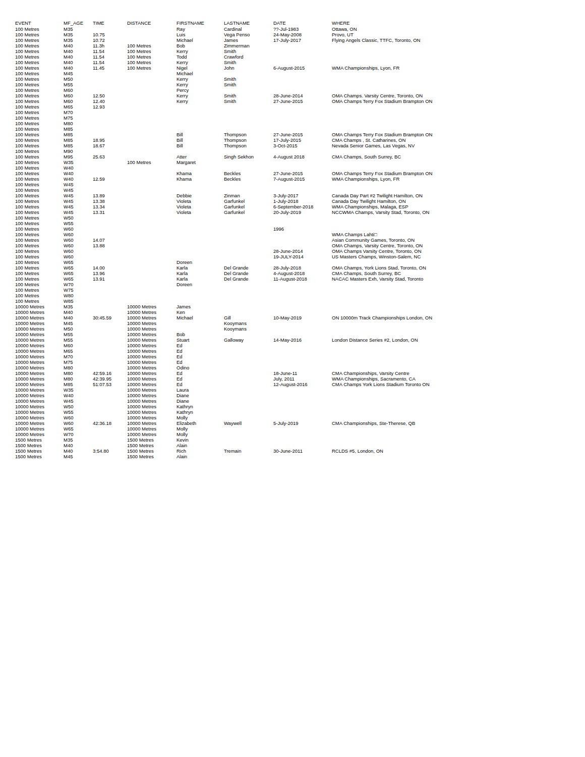| EVENT | MF_AGE | TIME | DISTANCE | FIRSTNAME | LASTNAME | DATE | WHERE |
| --- | --- | --- | --- | --- | --- | --- | --- |
| 100 Metres | M35 | | | Ray | Cardinal | ??-Jul-1983 | Ottawa, ON |
| 100 Metres | M35 | 10.75 | | Luis | Vega Penso | 24-May-2008 | Provo, UT |
| 100 Metres | M35 | 10.72 | | Michael | James | 17-July-2017 | Flying Angels Classic, TTFC, Toronto, ON |
| 100 Metres | M40 | 11.3h | 100 Metres | Bob | Zimmerman | | |
| 100 Metres | M40 | 11.54 | 100 Metres | Kerry | Smith | | |
| 100 Metres | M40 | 11.54 | 100 Metres | Todd | Crawford | | |
| 100 Metres | M40 | 11.54 | 100 Metres | Kerry | Smith | | |
| 100 Metres | M40 | 11.45 | 100 Metres | Nigel | John | 6-August-2015 | WMA Championships, Lyon, FR |
| 100 Metres | M45 | | | Michael | | | |
| 100 Metres | M50 | | | Kerry | Smith | | |
| 100 Metres | M55 | | | Kerry | Smith | | |
| 100 Metres | M60 | | | Percy | | | |
| 100 Metres | M60 | 12.50 | | Kerry | Smith | 28-June-2014 | OMA Champs. Varsity Centre, Toronto, ON |
| 100 Metres | M60 | 12.40 | | Kerry | Smith | 27-June-2015 | OMA Champs Terry Fox Stadium Brampton ON |
| 100 Metres | M65 | 12.93 | | | | | |
| 100 Metres | M70 | | | | | | |
| 100 Metres | M75 | | | | | | |
| 100 Metres | M80 | | | | | | |
| 100 Metres | M85 | | | | | | |
| 100 Metres | M85 | | | Bill | Thompson | 27-June-2015 | OMA Champs Terry Fox Stadium Brampton ON |
| 100 Metres | M85 | 18.95 | | Bill | Thompson | 17-July-2015 | CMA Champs , St. Catharines, ON |
| 100 Metres | M85 | 18.67 | | Bill | Thompson | 3-Oct-2015 | Nevada Senior Games, Las Vegas, NV |
| 100 Metres | M90 | | | | | | |
| 100 Metres | M95 | 25.63 | | Atter | Singh Sekhon | 4-August 2018 | CMA Champs, South Surrey, BC |
| 100 Metres | W35 | | 100 Metres | Margaret | | | |
| 100 Metres | W40 | | | | | | |
| 100 Metres | W40 | | | Khama | Beckles | 27-June-2015 | OMA Champs Terry Fox Stadium Brampton ON |
| 100 Metres | W40 | 12.59 | | Khama | Beckles | 7-August-2015 | WMA Championships, Lyon, FR |
| 100 Metres | W45 | | | | | | |
| 100 Metres | W45 | | | | | | |
| 100 Metres | W45 | 13.89 | | Debbie | Zinman | 3-July-2017 | Canada Day Part #2 Twilight Hamilton, ON |
| 100 Metres | W45 | 13.38 | | Violeta | Garfunkel | 1-July-2018 | Canada Day Twilight Hamilton, ON |
| 100 Metres | W45 | 13.34 | | Violeta | Garfunkel | 6-September-2018 | WMA Championships, Malaga, ESP |
| 100 Metres | W45 | 13.31 | | Violeta | Garfunkel | 20-July-2019 | NCCWMA Champs, Varsity Stad, Toronto, ON |
| 100 Metres | W50 | | | | | | |
| 100 Metres | W55 | | | | | | |
| 100 Metres | W60 | | | | | 1996 | |
| 100 Metres | W60 | | | | | | WMA Champs Lahti□ |
| 100 Metres | W60 | 14.07 | | | | | Asian Community Games, Toronto, ON |
| 100 Metres | W60 | 13.88 | | | | | OMA Champs, Varsity Centre, Toronto, ON |
| 100 Metres | W60 | | | | | 28-June-2014 | OMA Champs Varsity Centre, Toronto, ON |
| 100 Metres | W60 | | | | | 19-JULY-2014 | US Masters Champs, Winston-Salem, NC |
| 100 Metres | W65 | | | Doreen | | | |
| 100 Metres | W65 | 14.00 | | Karla | Del Grande | 28-July-2018 | OMA Champs, York Lions Stad, Toronto, ON |
| 100 Metres | W65 | 13.96 | | Karla | Del Grande | 4-August-2018 | CMA Champs, South Surrey, BC |
| 100 Metres | W65 | 13.91 | | Karla | Del Grande | 11-August-2018 | NACAC Masters Exh, Varsity Stad, Toronto |
| 100 Metres | W70 | | | Doreen | | | |
| 100 Metres | W75 | | | | | | |
| 100 Metres | W80 | | | | | | |
| 100 Metres | W85 | | | | | | |
| 10000 Metres | M35 | | 10000 Metres | James | | | |
| 10000 Metres | M40 | | 10000 Metres | Ken | | | |
| 10000 Metres | M40 | 30:45.59 | 10000 Metres | Michael | Gill | 10-May-2019 | ON 10000m Track Championships London, ON |
| 10000 Metres | M45 | | 10000 Metres | | Kooymans | | |
| 10000 Metres | M50 | | 10000 Metres | | Kooymans | | |
| 10000 Metres | M55 | | 10000 Metres | Bob | | | |
| 10000 Metres | M55 | | 10000 Metres | Stuart | Galloway | 14-May-2016 | London Distance Series #2, London, ON |
| 10000 Metres | M60 | | 10000 Metres | Ed | | | |
| 10000 Metres | M65 | | 10000 Metres | Ed | | | |
| 10000 Metres | M70 | | 10000 Metres | Ed | | | |
| 10000 Metres | M75 | | 10000 Metres | Ed | | | |
| 10000 Metres | M80 | | 10000 Metres | Odino | | | |
| 10000 Metres | M80 | 42:59.16 | 10000 Metres | Ed | | 18-June-11 | CMA Championships, Varsity Centre |
| 10000 Metres | M80 | 42:39.95 | 10000 Metres | Ed | | July, 2011 | WMA Championships, Sacramento, CA |
| 10000 Metres | M85 | 51:07.53 | 10000 Metres | Ed | | 12-August-2016 | CMA Champs York Lions Stadium Toronto ON |
| 10000 Metres | W35 | | 10000 Metres | Laura | | | |
| 10000 Metres | W40 | | 10000 Metres | Diane | | | |
| 10000 Metres | W45 | | 10000 Metres | Diane | | | |
| 10000 Metres | W50 | | 10000 Metres | Kathryn | | | |
| 10000 Metres | W55 | | 10000 Metres | Kathryn | | | |
| 10000 Metres | W60 | | 10000 Metres | Molly | | | |
| 10000 Metres | W60 | 42:36.18 | 10000 Metres | Elizabeth | Waywell | 5-July-2019 | CMA Championships, Ste-Therese, QB |
| 10000 Metres | W65 | | 10000 Metres | Molly | | | |
| 10000 Metres | W70 | | 10000 Metres | Molly | | | |
| 1500 Metres | M35 | | 1500 Metres | Kevin | | | |
| 1500 Metres | M40 | | 1500 Metres | Alain | | | |
| 1500 Metres | M40 | 3:54.80 | 1500 Metres | Rich | Tremain | 30-June-2011 | RCLDS #5, London, ON |
| 1500 Metres | M45 | | 1500 Metres | Alain | | | |